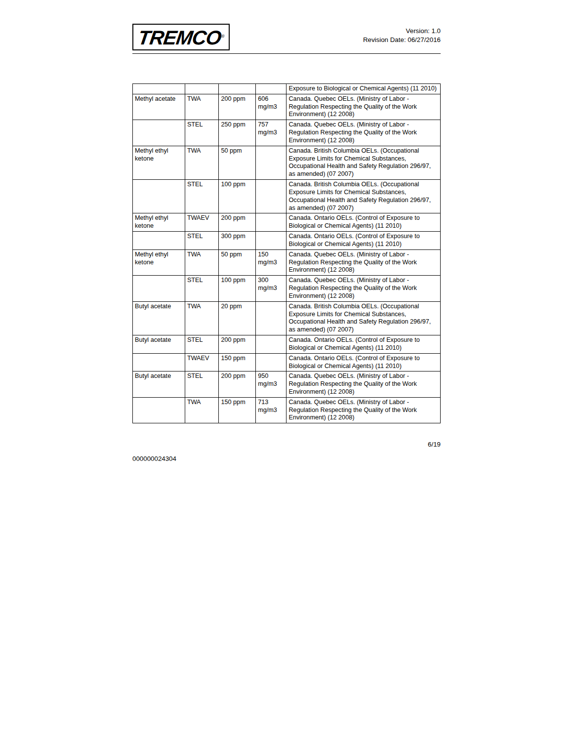TREMCO®
Version: 1.0
Revision Date: 06/27/2016
| | | | | Exposure to Biological or Chemical Agents) (11 2010) |
| Methyl acetate | TWA | 200 ppm | 606 mg/m3 | Canada. Quebec OELs. (Ministry of Labor - Regulation Respecting the Quality of the Work Environment) (12 2008) |
| | STEL | 250 ppm | 757 mg/m3 | Canada. Quebec OELs. (Ministry of Labor - Regulation Respecting the Quality of the Work Environment) (12 2008) |
| Methyl ethyl ketone | TWA | 50 ppm | | Canada. British Columbia OELs. (Occupational Exposure Limits for Chemical Substances, Occupational Health and Safety Regulation 296/97, as amended) (07 2007) |
| | STEL | 100 ppm | | Canada. British Columbia OELs. (Occupational Exposure Limits for Chemical Substances, Occupational Health and Safety Regulation 296/97, as amended) (07 2007) |
| Methyl ethyl ketone | TWAEV | 200 ppm | | Canada. Ontario OELs. (Control of Exposure to Biological or Chemical Agents) (11 2010) |
| | STEL | 300 ppm | | Canada. Ontario OELs. (Control of Exposure to Biological or Chemical Agents) (11 2010) |
| Methyl ethyl ketone | TWA | 50 ppm | 150 mg/m3 | Canada. Quebec OELs. (Ministry of Labor - Regulation Respecting the Quality of the Work Environment) (12 2008) |
| | STEL | 100 ppm | 300 mg/m3 | Canada. Quebec OELs. (Ministry of Labor - Regulation Respecting the Quality of the Work Environment) (12 2008) |
| Butyl acetate | TWA | 20 ppm | | Canada. British Columbia OELs. (Occupational Exposure Limits for Chemical Substances, Occupational Health and Safety Regulation 296/97, as amended) (07 2007) |
| Butyl acetate | STEL | 200 ppm | | Canada. Ontario OELs. (Control of Exposure to Biological or Chemical Agents) (11 2010) |
| | TWAEV | 150 ppm | | Canada. Ontario OELs. (Control of Exposure to Biological or Chemical Agents) (11 2010) |
| Butyl acetate | STEL | 200 ppm | 950 mg/m3 | Canada. Quebec OELs. (Ministry of Labor - Regulation Respecting the Quality of the Work Environment) (12 2008) |
| | TWA | 150 ppm | 713 mg/m3 | Canada. Quebec OELs. (Ministry of Labor - Regulation Respecting the Quality of the Work Environment) (12 2008) |
6/19
000000024304